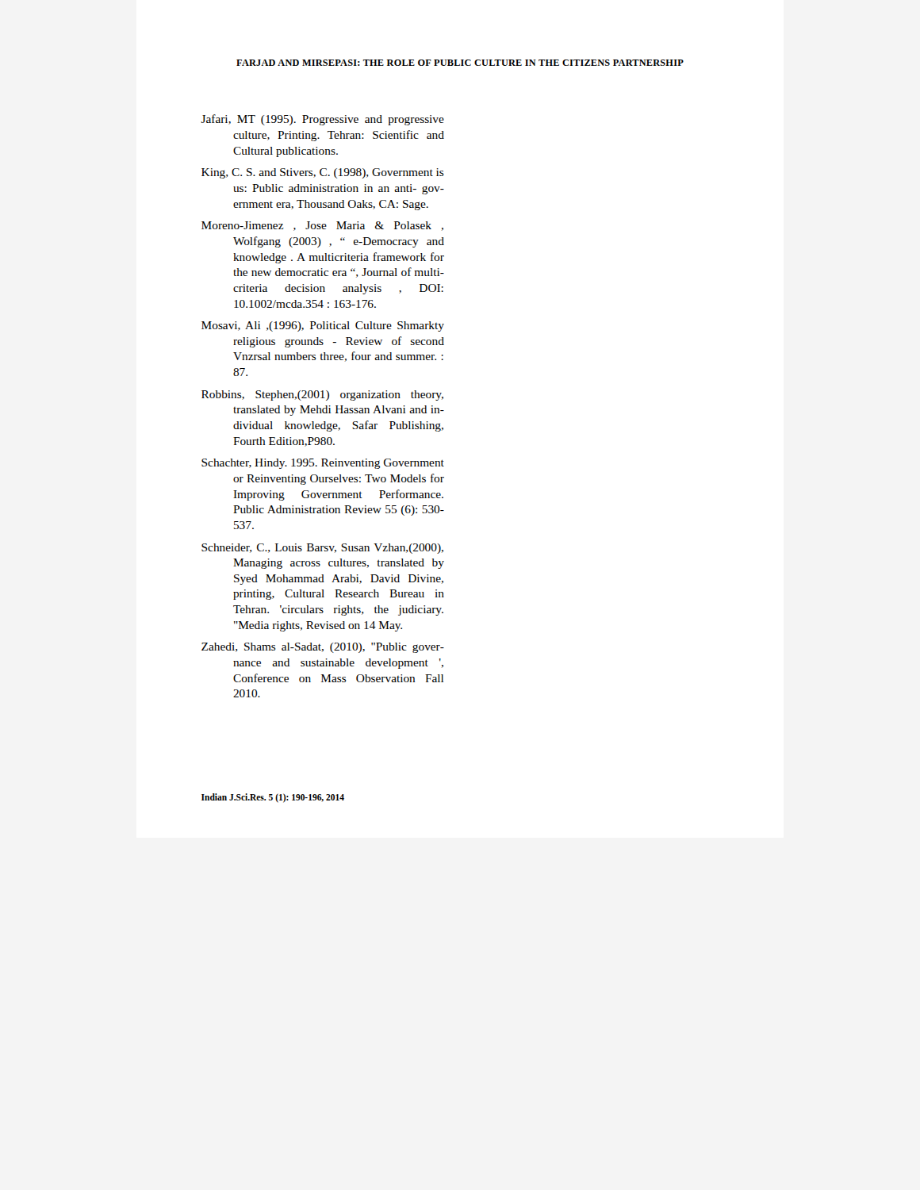Farjad and Mirsepasi: The Role of Public Culture in the Citizens Partnership
Jafari, MT (1995). Progressive and progressive culture, Printing. Tehran: Scientific and Cultural publications.
King, C. S. and Stivers, C. (1998), Government is us: Public administration in an anti- government era, Thousand Oaks, CA: Sage.
Moreno-Jimenez , Jose Maria & Polasek , Wolfgang (2003) , “ e-Democracy and knowledge . A multicriteria framework for the new democratic era “, Journal of multi-criteria decision analysis , DOI: 10.1002/mcda.354 : 163-176.
Mosavi, Ali ,(1996), Political Culture Shmarkty religious grounds - Review of second Vnzrsal numbers three, four and summer. : 87.
Robbins, Stephen,(2001) organization theory, translated by Mehdi Hassan Alvani and individual knowledge, Safar Publishing, Fourth Edition,P980.
Schachter, Hindy. 1995. Reinventing Government or Reinventing Ourselves: Two Models for Improving Government Performance. Public Administration Review 55 (6): 530-537.
Schneider, C., Louis Barsv, Susan Vzhan,(2000), Managing across cultures, translated by Syed Mohammad Arabi, David Divine, printing, Cultural Research Bureau in Tehran. 'circulars rights, the judiciary. "Media rights, Revised on 14 May.
Zahedi, Shams al-Sadat, (2010), "Public governance and sustainable development ', Conference on Mass Observation Fall 2010.
Indian J.Sci.Res. 5 (1): 190-196, 2014